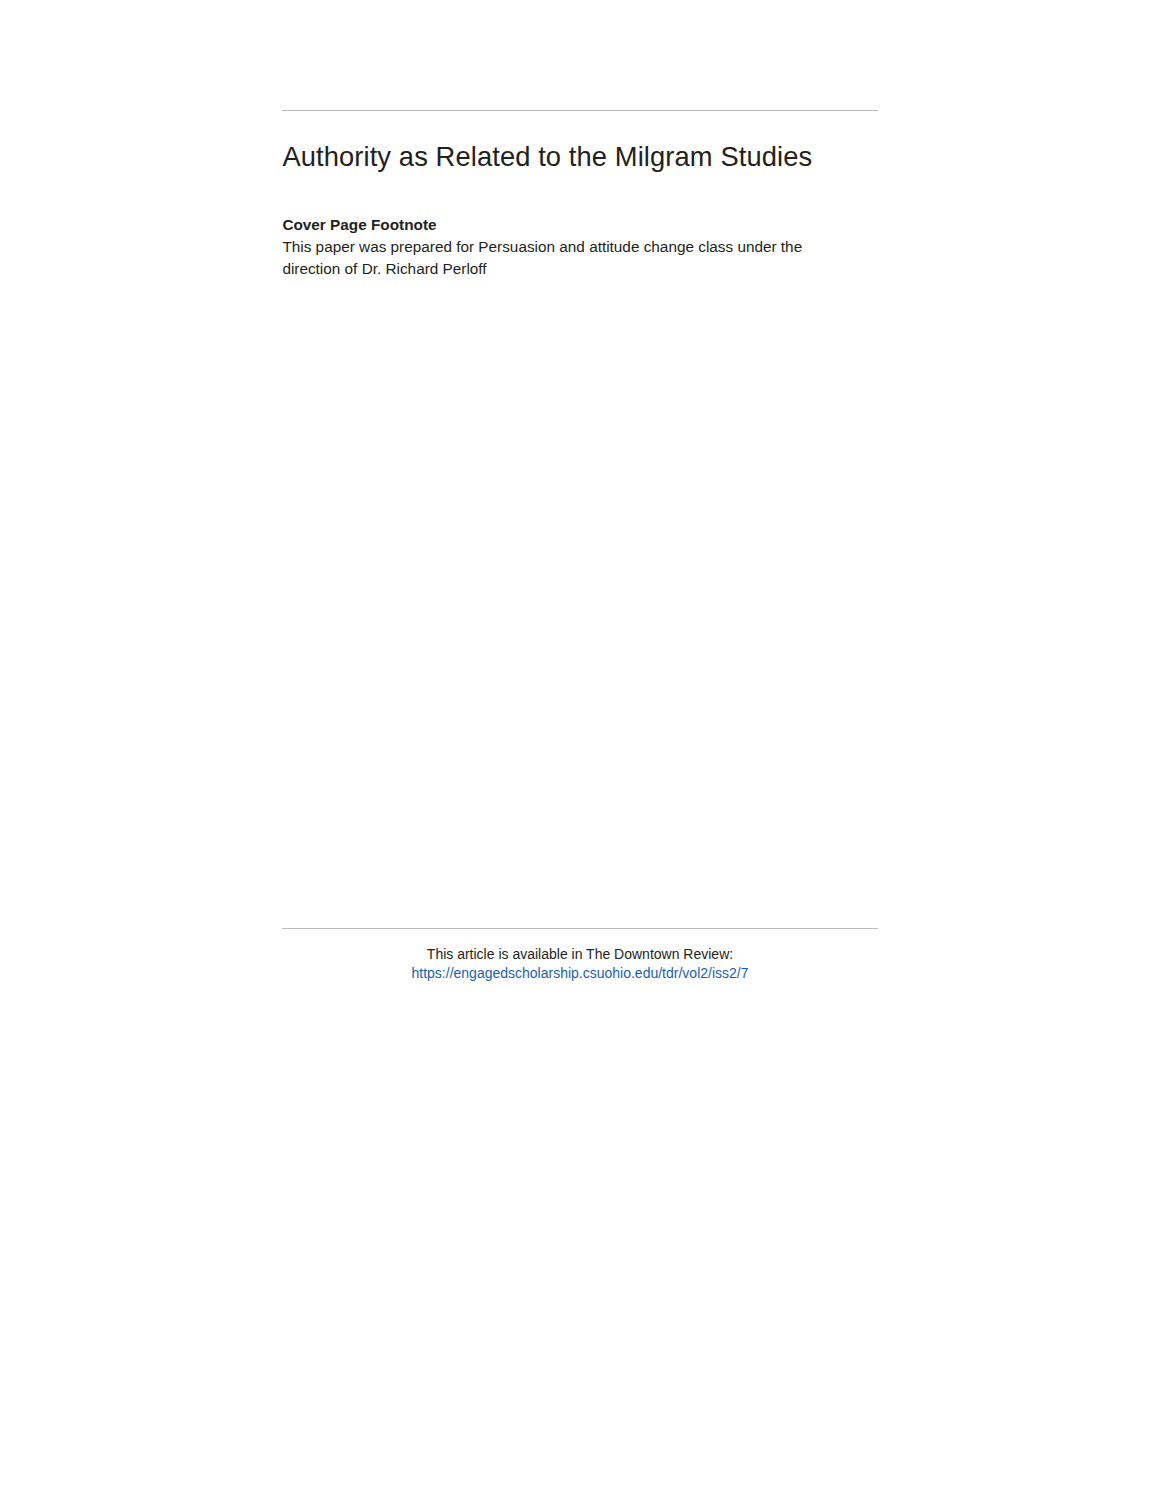Authority as Related to the Milgram Studies
Cover Page Footnote
This paper was prepared for Persuasion and attitude change class under the direction of Dr. Richard Perloff
This article is available in The Downtown Review: https://engagedscholarship.csuohio.edu/tdr/vol2/iss2/7